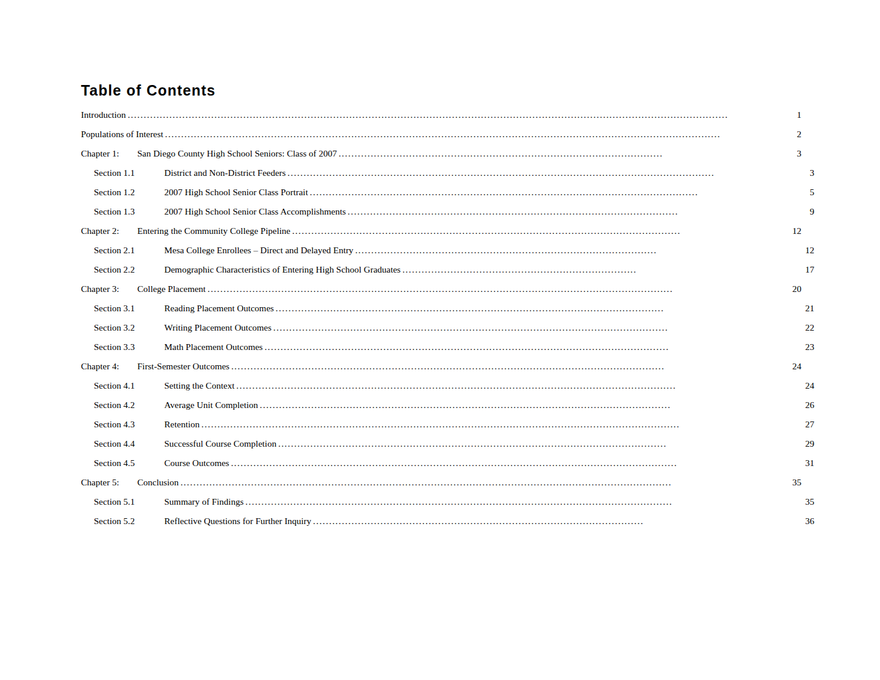Table of Contents
Introduction ........................................................................................................................................................................................... 1
Populations of Interest ............................................................................................................................................................................. 2
Chapter 1: San Diego County High School Seniors: Class of 2007 ..................................................................................................... 3
Section 1.1 District and Non-District Feeders ..................................................................................................................................... 3
Section 1.22007 High School Senior Class Portrait ......................................................................................................................... 5
Section 1.32007 High School Senior Class Accomplishments ....................................................................................................... 9
Chapter 2: Entering the Community College Pipeline ......................................................................................................................... 12
Section 2.1 Mesa College Enrollees – Direct and Delayed Entry .............................................................................................. 12
Section 2.2 Demographic Characteristics of Entering High School Graduates ......................................................................... 17
Chapter 3: College Placement ................................................................................................................................................. 20
Section 3.1 Reading Placement Outcomes ......................................................................................................................... 21
Section 3.2 Writing Placement Outcomes ........................................................................................................................... 22
Section 3.3 Math Placement Outcomes .............................................................................................................................. 23
Chapter 4: First-Semester Outcomes ....................................................................................................................................... 24
Section 4.1 Setting the Context ......................................................................................................................................... 24
Section 4.2 Average Unit Completion ................................................................................................................................ 26
Section 4.3 Retention ..................................................................................................................................................... 27
Section 4.4 Successful Course Completion ......................................................................................................................... 29
Section 4.5 Course Outcomes ........................................................................................................................................... 31
Chapter 5: Conclusion ......................................................................................................................................................... 35
Section 5.1 Summary of Findings ..................................................................................................................................... 35
Section 5.2 Reflective Questions for Further Inquiry ....................................................................................................... 36